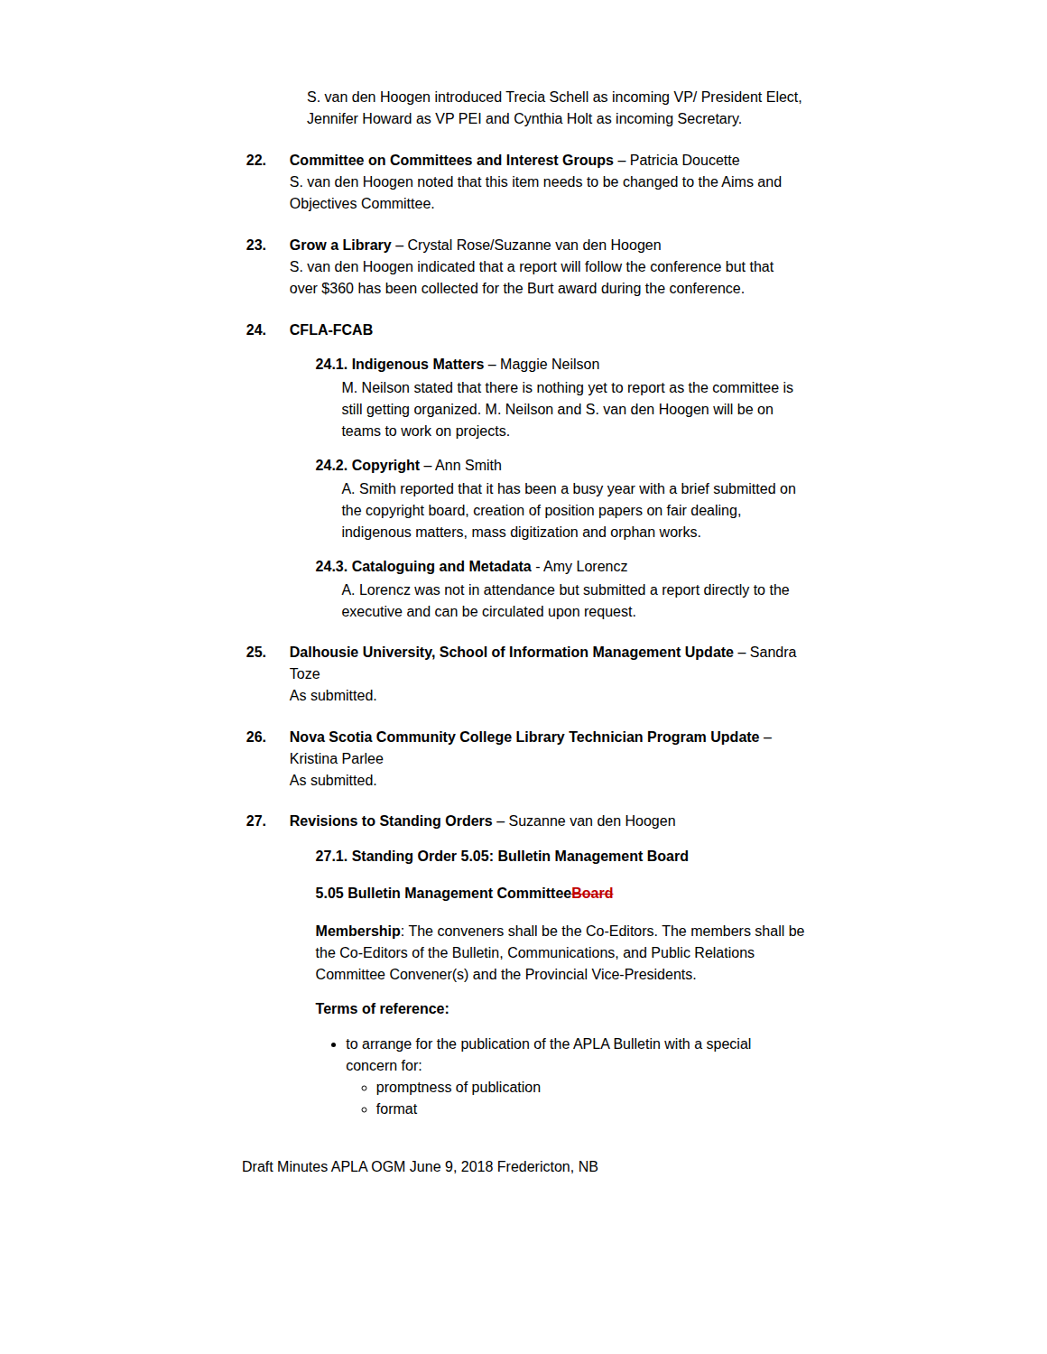S. van den Hoogen introduced Trecia Schell as incoming VP/ President Elect, Jennifer Howard as VP PEI and Cynthia Holt as incoming Secretary.
22. Committee on Committees and Interest Groups – Patricia Doucette
S. van den Hoogen noted that this item needs to be changed to the Aims and Objectives Committee.
23. Grow a Library – Crystal Rose/Suzanne van den Hoogen
S. van den Hoogen indicated that a report will follow the conference but that over $360 has been collected for the Burt award during the conference.
24. CFLA-FCAB
24.1. Indigenous Matters – Maggie Neilson
M. Neilson stated that there is nothing yet to report as the committee is still getting organized. M. Neilson and S. van den Hoogen will be on teams to work on projects.
24.2. Copyright – Ann Smith
A. Smith reported that it has been a busy year with a brief submitted on the copyright board, creation of position papers on fair dealing, indigenous matters, mass digitization and orphan works.
24.3. Cataloguing and Metadata - Amy Lorencz
A. Lorencz was not in attendance but submitted a report directly to the executive and can be circulated upon request.
25. Dalhousie University, School of Information Management Update – Sandra Toze
As submitted.
26. Nova Scotia Community College Library Technician Program Update – Kristina Parlee
As submitted.
27. Revisions to Standing Orders – Suzanne van den Hoogen
27.1. Standing Order 5.05: Bulletin Management Board
5.05 Bulletin Management CommitteeBoard
Membership: The conveners shall be the Co-Editors. The members shall be the Co-Editors of the Bulletin, Communications, and Public Relations Committee Convener(s) and the Provincial Vice-Presidents.
Terms of reference:
to arrange for the publication of the APLA Bulletin with a special concern for:
promptness of publication
format
Draft Minutes APLA OGM June 9, 2018 Fredericton, NB